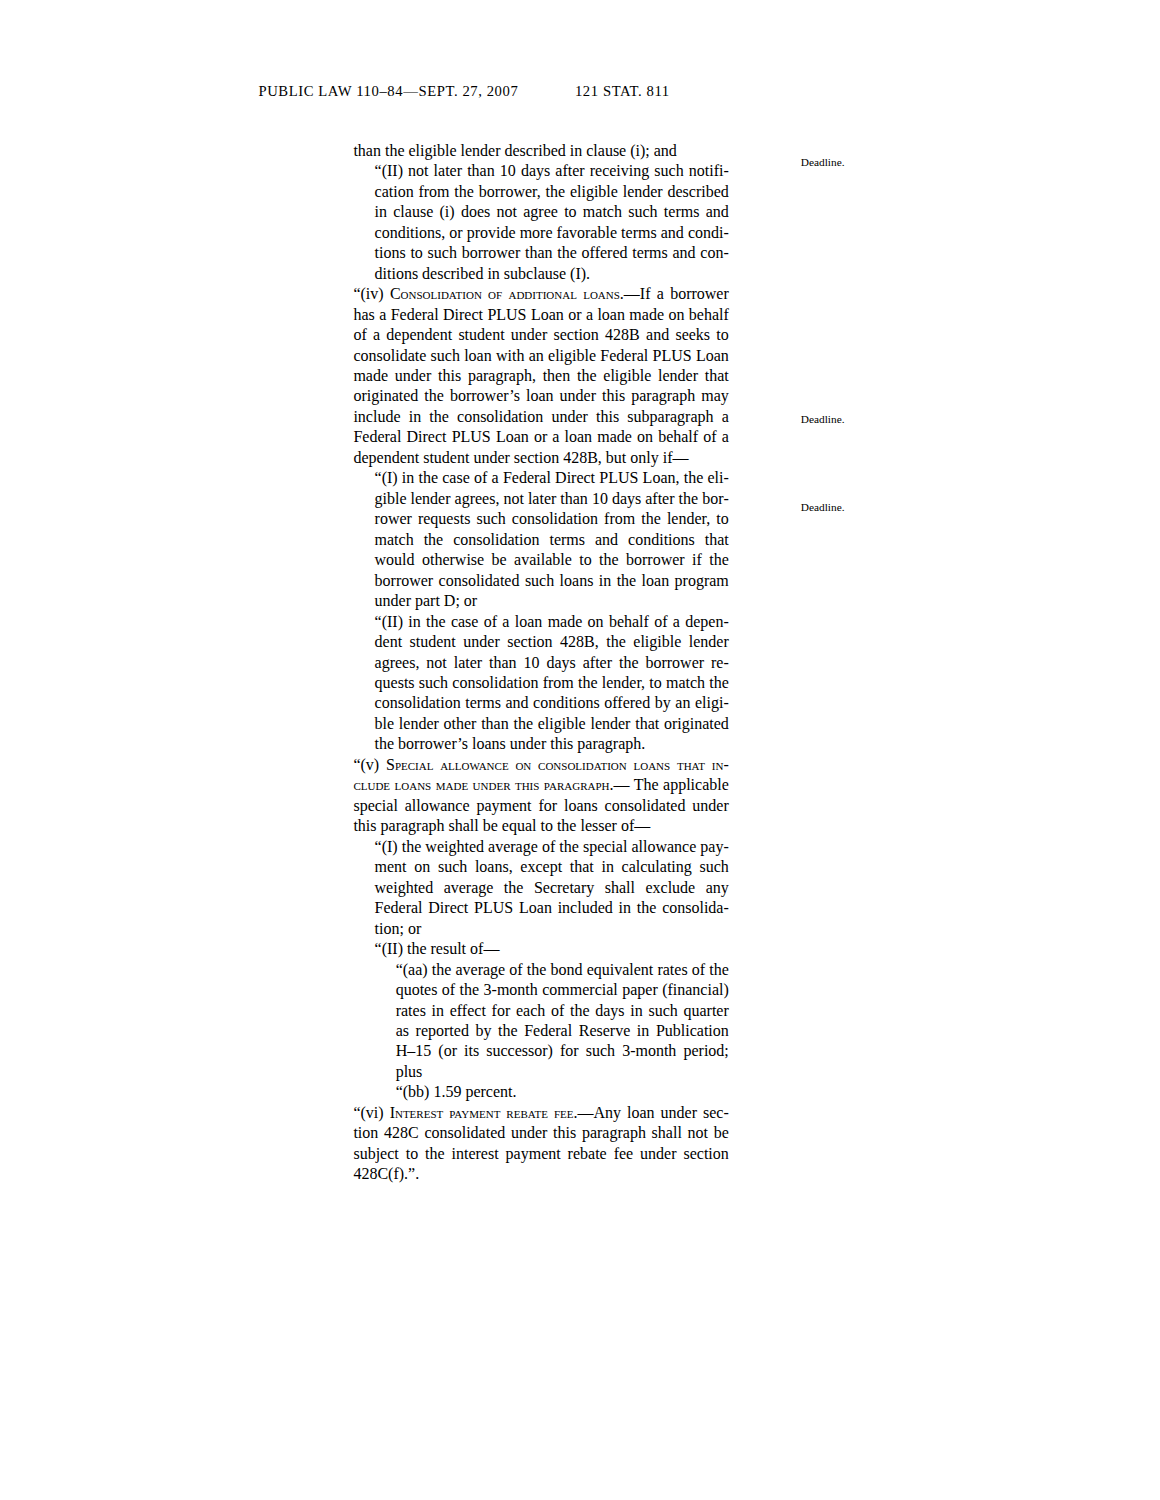Public Law 110–84—Sept. 27, 2007 121 STAT. 811
Deadline.
Deadline.
Deadline.
than the eligible lender described in clause (i); and
“(II) not later than 10 days after receiving such notification from the borrower, the eligible lender described in clause (i) does not agree to match such terms and conditions, or provide more favorable terms and conditions to such borrower than the offered terms and conditions described in subclause (I).
“(iv) Consolidation of additional loans.—If a borrower has a Federal Direct PLUS Loan or a loan made on behalf of a dependent student under section 428B and seeks to consolidate such loan with an eligible Federal PLUS Loan made under this paragraph, then the eligible lender that originated the borrower’s loan under this paragraph may include in the consolidation under this subparagraph a Federal Direct PLUS Loan or a loan made on behalf of a dependent student under section 428B, but only if—
“(I) in the case of a Federal Direct PLUS Loan, the eligible lender agrees, not later than 10 days after the borrower requests such consolidation from the lender, to match the consolidation terms and conditions that would otherwise be available to the borrower if the borrower consolidated such loans in the loan program under part D; or
“(II) in the case of a loan made on behalf of a dependent student under section 428B, the eligible lender agrees, not later than 10 days after the borrower requests such consolidation from the lender, to match the consolidation terms and conditions offered by an eligible lender other than the eligible lender that originated the borrower’s loans under this paragraph.
“(v) Special allowance on consolidation loans that include loans made under this paragraph.— The applicable special allowance payment for loans consolidated under this paragraph shall be equal to the lesser of—
“(I) the weighted average of the special allowance payment on such loans, except that in calculating such weighted average the Secretary shall exclude any Federal Direct PLUS Loan included in the consolidation; or
“(II) the result of—
“(aa) the average of the bond equivalent rates of the quotes of the 3-month commercial paper (financial) rates in effect for each of the days in such quarter as reported by the Federal Reserve in Publication H–15 (or its successor) for such 3-month period; plus
“(bb) 1.59 percent.
“(vi) Interest payment rebate fee.—Any loan under section 428C consolidated under this paragraph shall not be subject to the interest payment rebate fee under section 428C(f).”.